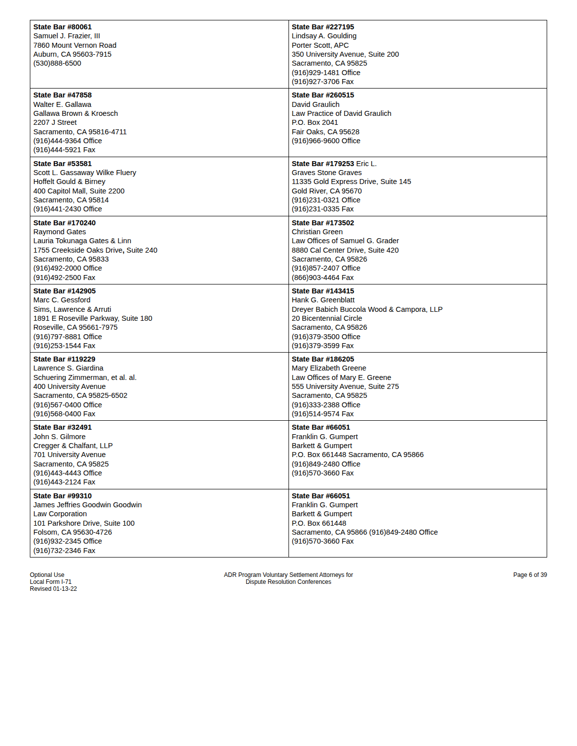| State Bar #80061 Samuel J. Frazier, III 7860 Mount Vernon Road Auburn, CA 95603-7915 (530)888-6500 | State Bar #227195 Lindsay A. Goulding Porter Scott, APC 350 University Avenue, Suite 200 Sacramento, CA 95825 (916)929-1481 Office (916)927-3706 Fax |
| State Bar #47858 Walter E. Gallawa Gallawa Brown & Kroesch 2207 J Street Sacramento, CA 95816-4711 (916)444-9364 Office (916)444-5921 Fax | State Bar #260515 David Graulich Law Practice of David Graulich P.O. Box 2041 Fair Oaks, CA 95628 (916)966-9600 Office |
| State Bar #53581 Scott L. Gassaway Wilke Fluery Hoffelt Gould & Birney 400 Capitol Mall, Suite 2200 Sacramento, CA 95814 (916)441-2430 Office | State Bar #179253 Eric L. Graves Stone Graves 11335 Gold Express Drive, Suite 145 Gold River, CA 95670 (916)231-0321 Office (916)231-0335 Fax |
| State Bar #170240 Raymond Gates Lauria Tokunaga Gates & Linn 1755 Creekside Oaks Drive , Suite 240 Sacramento, CA 95833 (916)492-2000 Office (916)492-2500 Fax | State Bar #173502 Christian Green Law Offices of Samuel G. Grader 8880 Cal Center Drive, Suite 420 Sacramento, CA 95826 (916)857-2407 Office (866)903-4464 Fax |
| State Bar #142905 Marc C. Gessford Sims, Lawrence & Arruti 1891 E Roseville Parkway, Suite 180 Roseville, CA 95661-7975 (916)797-8881 Office (916)253-1544 Fax | State Bar #143415 Hank G. Greenblatt Dreyer Babich Buccola Wood & Campora, LLP 20 Bicentennial Circle Sacramento, CA 95826 (916)379-3500 Office (916)379-3599 Fax |
| State Bar #119229 Lawrence S. Giardina Schuering Zimmerman, et al. al. 400 University Avenue Sacramento, CA 95825-6502 (916)567-0400 Office (916)568-0400 Fax | State Bar #186205 Mary Elizabeth Greene Law Offices of Mary E. Greene 555 University Avenue, Suite 275 Sacramento, CA 95825 (916)333-2388 Office (916)514-9574 Fax |
| State Bar #32491 John S. Gilmore Cregger & Chalfant, LLP 701 University Avenue Sacramento, CA 95825 (916)443-4443 Office (916)443-2124 Fax | State Bar #66051 Franklin G. Gumpert Barkett & Gumpert P.O. Box 661448 Sacramento, CA 95866 (916)849-2480 Office (916)570-3660 Fax |
| State Bar #99310 James Jeffries Goodwin Goodwin Law Corporation 101 Parkshore Drive, Suite 100 Folsom, CA 95630-4726 (916)932-2345 Office (916)732-2346 Fax | State Bar #66051 Franklin G. Gumpert Barkett & Gumpert P.O. Box 661448 Sacramento, CA 95866 (916)849-2480 Office (916)570-3660 Fax |
| Optional Use Local Form I-71 Revised 01-13-22 | ADR Program Voluntary Settlement Attorneys for Dispute Resolution Conferences | Page 6 of 39 |